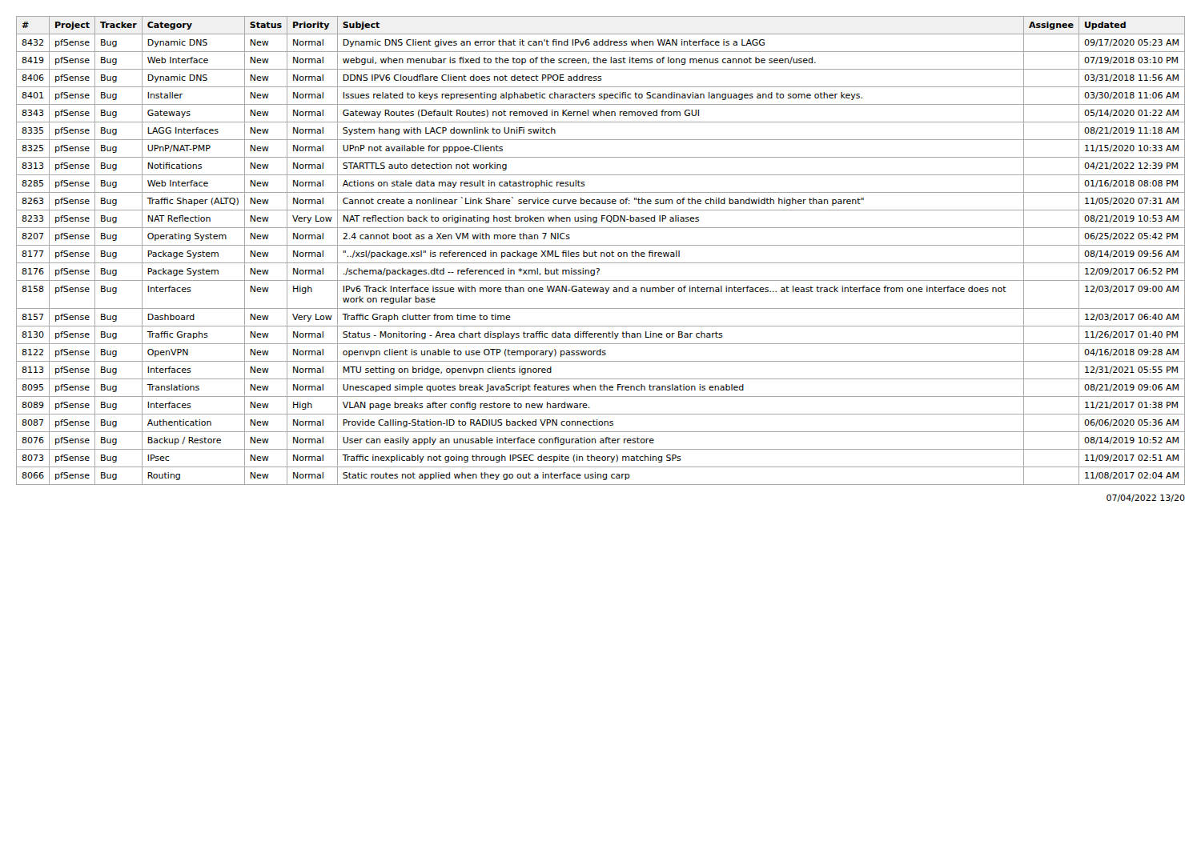| # | Project | Tracker | Category | Status | Priority | Subject | Assignee | Updated |
| --- | --- | --- | --- | --- | --- | --- | --- | --- |
| 8432 | pfSense | Bug | Dynamic DNS | New | Normal | Dynamic DNS Client gives an error that it can't find IPv6 address when WAN interface is a LAGG | | 09/17/2020 05:23 AM |
| 8419 | pfSense | Bug | Web Interface | New | Normal | webgui, when menubar is fixed to the top of the screen, the last items of long menus cannot be seen/used. | | 07/19/2018 03:10 PM |
| 8406 | pfSense | Bug | Dynamic DNS | New | Normal | DDNS IPV6 Cloudflare Client does not detect PPOE address | | 03/31/2018 11:56 AM |
| 8401 | pfSense | Bug | Installer | New | Normal | Issues related to keys representing alphabetic characters specific to Scandinavian languages and to some other keys. | | 03/30/2018 11:06 AM |
| 8343 | pfSense | Bug | Gateways | New | Normal | Gateway Routes (Default Routes) not removed in Kernel when removed from GUI | | 05/14/2020 01:22 AM |
| 8335 | pfSense | Bug | LAGG Interfaces | New | Normal | System hang with LACP downlink to UniFi switch | | 08/21/2019 11:18 AM |
| 8325 | pfSense | Bug | UPnP/NAT-PMP | New | Normal | UPnP not available for pppoe-Clients | | 11/15/2020 10:33 AM |
| 8313 | pfSense | Bug | Notifications | New | Normal | STARTTLS auto detection not working | | 04/21/2022 12:39 PM |
| 8285 | pfSense | Bug | Web Interface | New | Normal | Actions on stale data may result in catastrophic results | | 01/16/2018 08:08 PM |
| 8263 | pfSense | Bug | Traffic Shaper (ALTQ) | New | Normal | Cannot create a nonlinear `Link Share` service curve because of: "the sum of the child bandwidth higher than parent" | | 11/05/2020 07:31 AM |
| 8233 | pfSense | Bug | NAT Reflection | New | Very Low | NAT reflection back to originating host broken when using FQDN-based IP aliases | | 08/21/2019 10:53 AM |
| 8207 | pfSense | Bug | Operating System | New | Normal | 2.4 cannot boot as a Xen VM with more than 7 NICs | | 06/25/2022 05:42 PM |
| 8177 | pfSense | Bug | Package System | New | Normal | "../xsl/package.xsl" is referenced in package XML files but not on the firewall | | 08/14/2019 09:56 AM |
| 8176 | pfSense | Bug | Package System | New | Normal | ./schema/packages.dtd -- referenced in *xml, but missing? | | 12/09/2017 06:52 PM |
| 8158 | pfSense | Bug | Interfaces | New | High | IPv6 Track Interface issue with more than one WAN-Gateway and a number of internal interfaces... at least track interface from one interface does not work on regular base | | 12/03/2017 09:00 AM |
| 8157 | pfSense | Bug | Dashboard | New | Very Low | Traffic Graph clutter from time to time | | 12/03/2017 06:40 AM |
| 8130 | pfSense | Bug | Traffic Graphs | New | Normal | Status - Monitoring - Area chart displays traffic data differently than Line or Bar charts | | 11/26/2017 01:40 PM |
| 8122 | pfSense | Bug | OpenVPN | New | Normal | openvpn client is unable to use OTP (temporary) passwords | | 04/16/2018 09:28 AM |
| 8113 | pfSense | Bug | Interfaces | New | Normal | MTU setting on bridge, openvpn clients ignored | | 12/31/2021 05:55 PM |
| 8095 | pfSense | Bug | Translations | New | Normal | Unescaped simple quotes break JavaScript features when the French translation is enabled | | 08/21/2019 09:06 AM |
| 8089 | pfSense | Bug | Interfaces | New | High | VLAN page breaks after config restore to new hardware. | | 11/21/2017 01:38 PM |
| 8087 | pfSense | Bug | Authentication | New | Normal | Provide Calling-Station-ID to RADIUS backed VPN connections | | 06/06/2020 05:36 AM |
| 8076 | pfSense | Bug | Backup / Restore | New | Normal | User can easily apply an unusable interface configuration after restore | | 08/14/2019 10:52 AM |
| 8073 | pfSense | Bug | IPsec | New | Normal | Traffic inexplicably not going through IPSEC despite (in theory) matching SPs | | 11/09/2017 02:51 AM |
| 8066 | pfSense | Bug | Routing | New | Normal | Static routes not applied when they go out a interface using carp | | 11/08/2017 02:04 AM |
07/04/2022 13/20